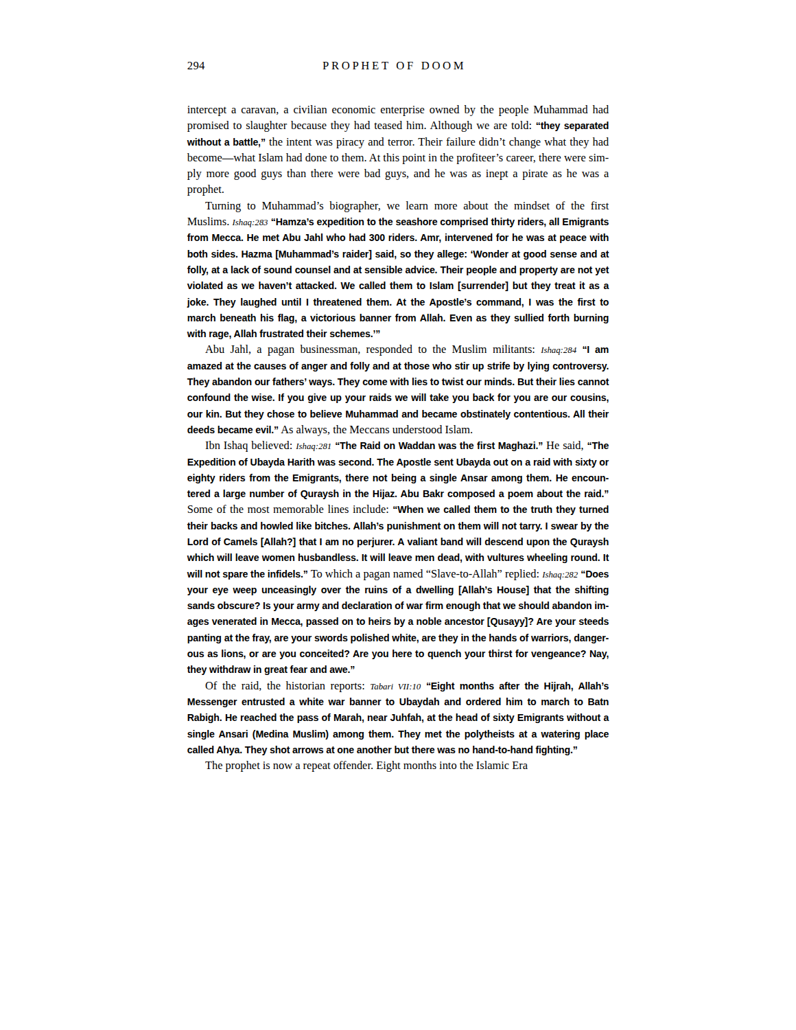294
PROPHET OF DOOM
intercept a caravan, a civilian economic enterprise owned by the people Muhammad had promised to slaughter because they had teased him. Although we are told: “they separated without a battle,” the intent was piracy and terror. Their failure didn’t change what they had become—what Islam had done to them. At this point in the profiteer’s career, there were simply more good guys than there were bad guys, and he was as inept a pirate as he was a prophet.
Turning to Muhammad’s biographer, we learn more about the mindset of the first Muslims. Ishaq:283 “Hamza’s expedition to the seashore comprised thirty riders, all Emigrants from Mecca. He met Abu Jahl who had 300 riders. Amr, intervened for he was at peace with both sides. Hazma [Muhammad’s raider] said, so they allege: ‘Wonder at good sense and at folly, at a lack of sound counsel and at sensible advice. Their people and property are not yet violated as we haven’t attacked. We called them to Islam [surrender] but they treat it as a joke. They laughed until I threatened them. At the Apostle’s command, I was the first to march beneath his flag, a victorious banner from Allah. Even as they sullied forth burning with rage, Allah frustrated their schemes.’”
Abu Jahl, a pagan businessman, responded to the Muslim militants: Ishaq:284 “I am amazed at the causes of anger and folly and at those who stir up strife by lying controversy. They abandon our fathers’ ways. They come with lies to twist our minds. But their lies cannot confound the wise. If you give up your raids we will take you back for you are our cousins, our kin. But they chose to believe Muhammad and became obstinately contentious. All their deeds became evil.” As always, the Meccans understood Islam.
Ibn Ishaq believed: Ishaq:281 “The Raid on Waddan was the first Maghazi.” He said, “The Expedition of Ubayda Harith was second. The Apostle sent Ubayda out on a raid with sixty or eighty riders from the Emigrants, there not being a single Ansar among them. He encountered a large number of Quraysh in the Hijaz. Abu Bakr composed a poem about the raid.” Some of the most memorable lines include: “When we called them to the truth they turned their backs and howled like bitches. Allah’s punishment on them will not tarry. I swear by the Lord of Camels [Allah?] that I am no perjurer. A valiant band will descend upon the Quraysh which will leave women husbandless. It will leave men dead, with vultures wheeling round. It will not spare the infidels.” To which a pagan named “Slave-to-Allah” replied: Ishaq:282 “Does your eye weep unceasingly over the ruins of a dwelling [Allah’s House] that the shifting sands obscure? Is your army and declaration of war firm enough that we should abandon images venerated in Mecca, passed on to heirs by a noble ancestor [Qusayy]? Are your steeds panting at the fray, are your swords polished white, are they in the hands of warriors, dangerous as lions, or are you conceited? Are you here to quench your thirst for vengeance? Nay, they withdraw in great fear and awe.”
Of the raid, the historian reports: Tabari VII:10 “Eight months after the Hijrah, Allah’s Messenger entrusted a white war banner to Ubaydah and ordered him to march to Batn Rabigh. He reached the pass of Marah, near Juhfah, at the head of sixty Emigrants without a single Ansari (Medina Muslim) among them. They met the polytheists at a watering place called Ahya. They shot arrows at one another but there was no hand-to-hand fighting.”
The prophet is now a repeat offender. Eight months into the Islamic Era